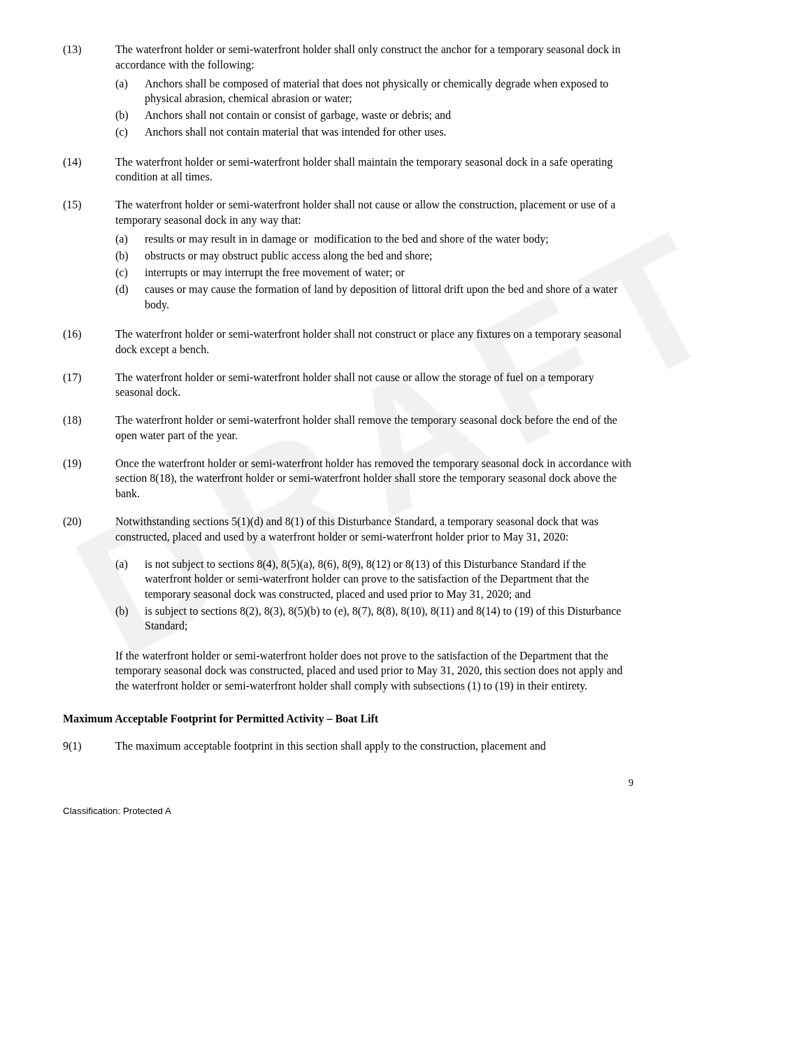DRAFT
(13)
The waterfront holder or semi-waterfront holder shall only construct the anchor for a temporary seasonal dock in accordance with the following:
(a) Anchors shall be composed of material that does not physically or chemically degrade when exposed to physical abrasion, chemical abrasion or water;
(b) Anchors shall not contain or consist of garbage, waste or debris; and
(c) Anchors shall not contain material that was intended for other uses.
(14)
The waterfront holder or semi-waterfront holder shall maintain the temporary seasonal dock in a safe operating condition at all times.
(15)
The waterfront holder or semi-waterfront holder shall not cause or allow the construction, placement or use of a temporary seasonal dock in any way that:
(a) results or may result in in damage or modification to the bed and shore of the water body;
(b) obstructs or may obstruct public access along the bed and shore;
(c) interrupts or may interrupt the free movement of water; or
(d) causes or may cause the formation of land by deposition of littoral drift upon the bed and shore of a water body.
(16)
The waterfront holder or semi-waterfront holder shall not construct or place any fixtures on a temporary seasonal dock except a bench.
(17)
The waterfront holder or semi-waterfront holder shall not cause or allow the storage of fuel on a temporary seasonal dock.
(18)
The waterfront holder or semi-waterfront holder shall remove the temporary seasonal dock before the end of the open water part of the year.
(19)
Once the waterfront holder or semi-waterfront holder has removed the temporary seasonal dock in accordance with section 8(18), the waterfront holder or semi-waterfront holder shall store the temporary seasonal dock above the bank.
(20)
Notwithstanding sections 5(1)(d) and 8(1) of this Disturbance Standard, a temporary seasonal dock that was constructed, placed and used by a waterfront holder or semi-waterfront holder prior to May 31, 2020:
(a) is not subject to sections 8(4), 8(5)(a), 8(6), 8(9), 8(12) or 8(13) of this Disturbance Standard if the waterfront holder or semi-waterfront holder can prove to the satisfaction of the Department that the temporary seasonal dock was constructed, placed and used prior to May 31, 2020; and
(b) is subject to sections 8(2), 8(3), 8(5)(b) to (e), 8(7), 8(8), 8(10), 8(11) and 8(14) to (19) of this Disturbance Standard;
If the waterfront holder or semi-waterfront holder does not prove to the satisfaction of the Department that the temporary seasonal dock was constructed, placed and used prior to May 31, 2020, this section does not apply and the waterfront holder or semi-waterfront holder shall comply with subsections (1) to (19) in their entirety.
Maximum Acceptable Footprint for Permitted Activity – Boat Lift
9(1)
The maximum acceptable footprint in this section shall apply to the construction, placement and
9
Classification: Protected A